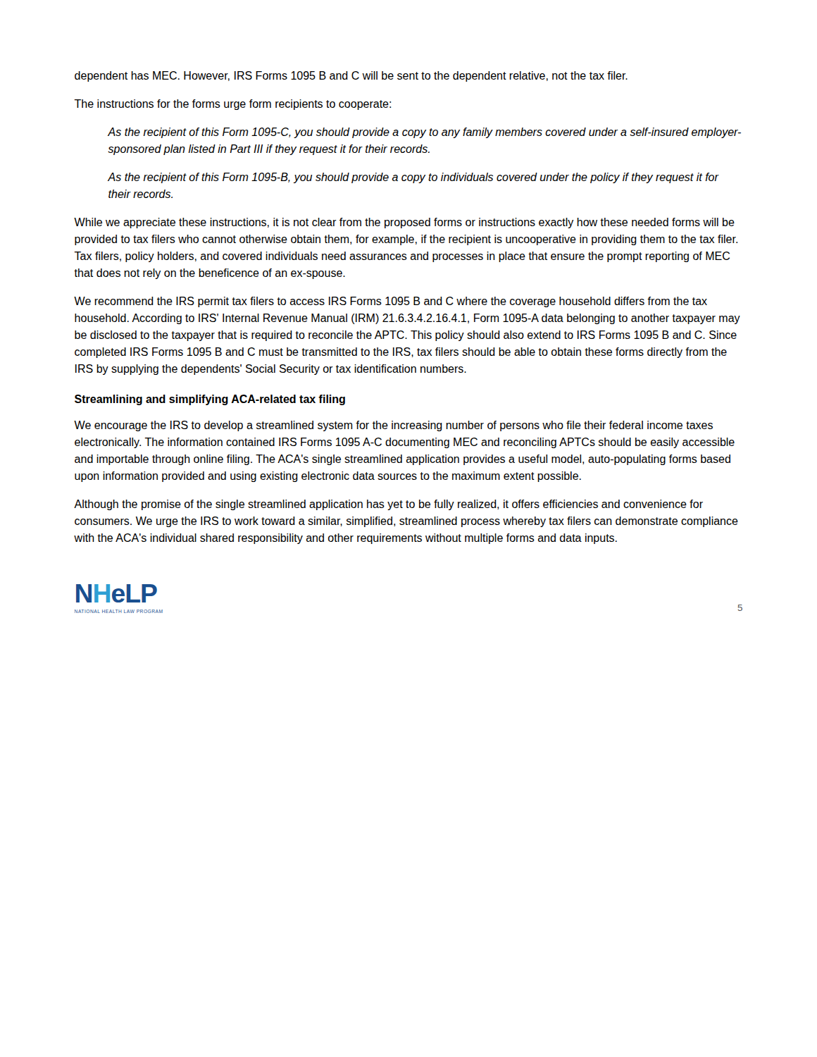dependent has MEC. However, IRS Forms 1095 B and C will be sent to the dependent relative, not the tax filer.
The instructions for the forms urge form recipients to cooperate:
As the recipient of this Form 1095-C, you should provide a copy to any family members covered under a self-insured employer-sponsored plan listed in Part III if they request it for their records.
As the recipient of this Form 1095-B, you should provide a copy to individuals covered under the policy if they request it for their records.
While we appreciate these instructions, it is not clear from the proposed forms or instructions exactly how these needed forms will be provided to tax filers who cannot otherwise obtain them, for example, if the recipient is uncooperative in providing them to the tax filer. Tax filers, policy holders, and covered individuals need assurances and processes in place that ensure the prompt reporting of MEC that does not rely on the beneficence of an ex-spouse.
We recommend the IRS permit tax filers to access IRS Forms 1095 B and C where the coverage household differs from the tax household. According to IRS' Internal Revenue Manual (IRM) 21.6.3.4.2.16.4.1, Form 1095-A data belonging to another taxpayer may be disclosed to the taxpayer that is required to reconcile the APTC. This policy should also extend to IRS Forms 1095 B and C. Since completed IRS Forms 1095 B and C must be transmitted to the IRS, tax filers should be able to obtain these forms directly from the IRS by supplying the dependents' Social Security or tax identification numbers.
Streamlining and simplifying ACA-related tax filing
We encourage the IRS to develop a streamlined system for the increasing number of persons who file their federal income taxes electronically. The information contained IRS Forms 1095 A-C documenting MEC and reconciling APTCs should be easily accessible and importable through online filing. The ACA's single streamlined application provides a useful model, auto-populating forms based upon information provided and using existing electronic data sources to the maximum extent possible.
Although the promise of the single streamlined application has yet to be fully realized, it offers efficiencies and convenience for consumers. We urge the IRS to work toward a similar, simplified, streamlined process whereby tax filers can demonstrate compliance with the ACA's individual shared responsibility and other requirements without multiple forms and data inputs.
NHeLP
NATIONAL HEALTH LAW PROGRAM
5